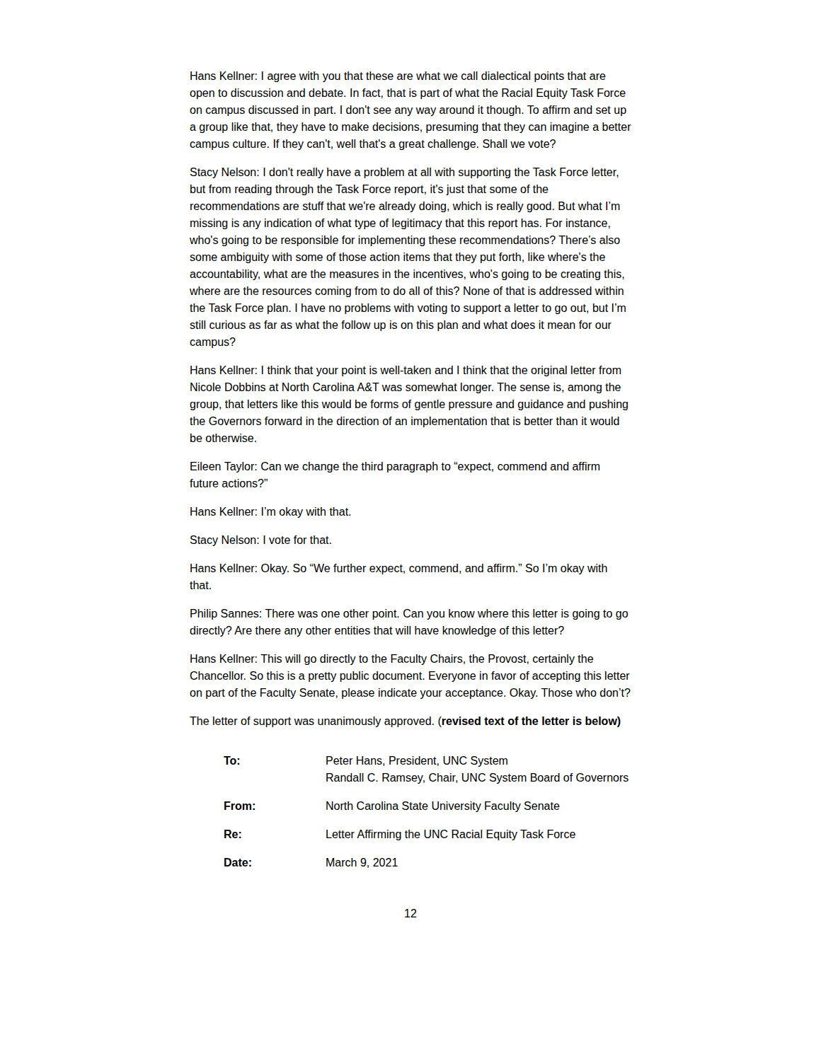Hans Kellner: I agree with you that these are what we call dialectical points that are open to discussion and debate. In fact, that is part of what the Racial Equity Task Force on campus discussed in part. I don't see any way around it though. To affirm and set up a group like that, they have to make decisions, presuming that they can imagine a better campus culture. If they can't, well that's a great challenge. Shall we vote?
Stacy Nelson: I don't really have a problem at all with supporting the Task Force letter, but from reading through the Task Force report, it's just that some of the recommendations are stuff that we're already doing, which is really good. But what I’m missing is any indication of what type of legitimacy that this report has. For instance, who's going to be responsible for implementing these recommendations? There’s also some ambiguity with some of those action items that they put forth, like where's the accountability, what are the measures in the incentives, who's going to be creating this, where are the resources coming from to do all of this? None of that is addressed within the Task Force plan. I have no problems with voting to support a letter to go out, but I’m still curious as far as what the follow up is on this plan and what does it mean for our campus?
Hans Kellner: I think that your point is well-taken and I think that the original letter from Nicole Dobbins at North Carolina A&T was somewhat longer. The sense is, among the group, that letters like this would be forms of gentle pressure and guidance and pushing the Governors forward in the direction of an implementation that is better than it would be otherwise.
Eileen Taylor: Can we change the third paragraph to “expect, commend and affirm future actions?”
Hans Kellner: I’m okay with that.
Stacy Nelson: I vote for that.
Hans Kellner: Okay. So “We further expect, commend, and affirm.” So I’m okay with that.
Philip Sannes: There was one other point. Can you know where this letter is going to go directly? Are there any other entities that will have knowledge of this letter?
Hans Kellner: This will go directly to the Faculty Chairs, the Provost, certainly the Chancellor. So this is a pretty public document. Everyone in favor of accepting this letter on part of the Faculty Senate, please indicate your acceptance. Okay. Those who don’t?
The letter of support was unanimously approved. (revised text of the letter is below)
To:
Peter Hans, President, UNC System
Randall C. Ramsey, Chair, UNC System Board of Governors
From:
North Carolina State University Faculty Senate
Re:
Letter Affirming the UNC Racial Equity Task Force
Date:
March 9, 2021
12